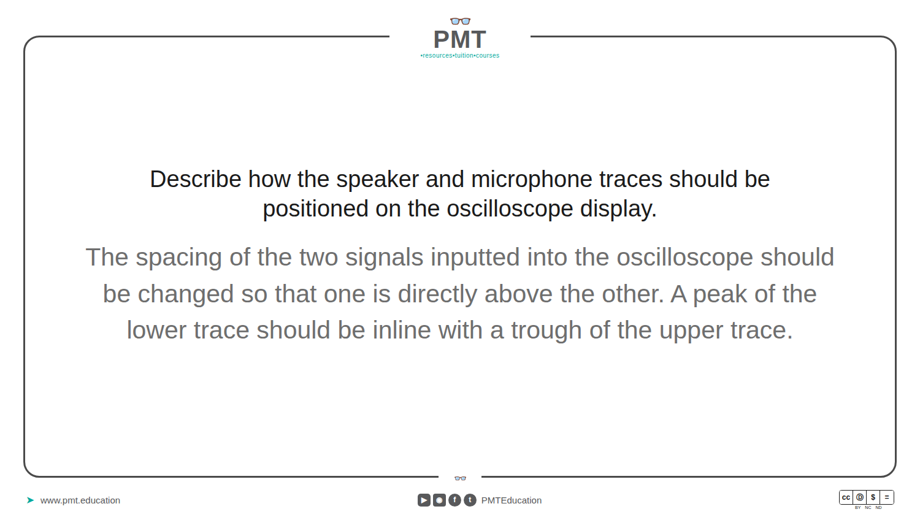👓
PMT •resources•tuition•courses
Describe how the speaker and microphone traces should be positioned on the oscilloscope display.
The spacing of the two signals inputted into the oscilloscope should be changed so that one is directly above the other. A peak of the lower trace should be inline with a trough of the upper trace.
👓
➤ www.pmt.education
▶ ◉ f t
PMTEducation
cc Ⓓ $ =
BY NC ND